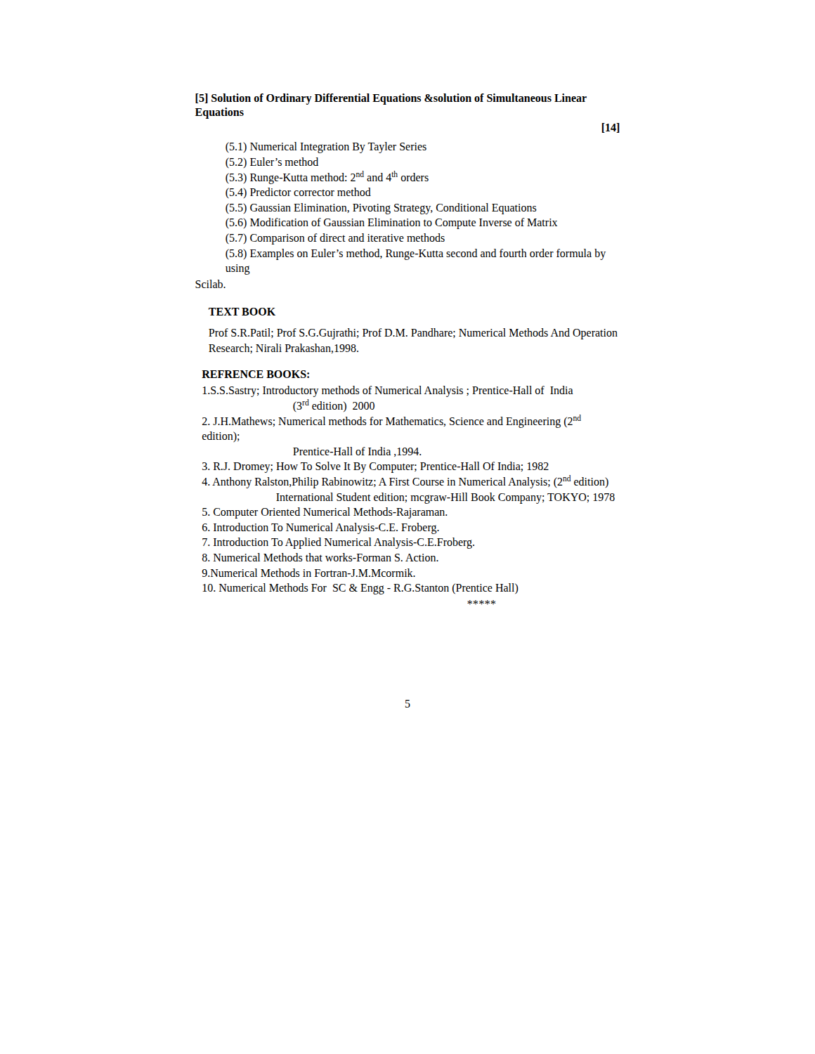[5] Solution of Ordinary Differential Equations &solution of Simultaneous Linear Equations
[14]
(5.1) Numerical Integration By Tayler Series
(5.2) Euler’s method
(5.3) Runge-Kutta method: 2nd and 4th orders
(5.4) Predictor corrector method
(5.5) Gaussian Elimination, Pivoting Strategy, Conditional Equations
(5.6) Modification of Gaussian Elimination to Compute Inverse of Matrix
(5.7) Comparison of direct and iterative methods
(5.8) Examples on Euler’s method, Runge-Kutta second and fourth order formula by using
Scilab.
TEXT BOOK
Prof S.R.Patil; Prof S.G.Gujrathi; Prof D.M. Pandhare; Numerical Methods And Operation Research; Nirali Prakashan,1998.
REFRENCE BOOKS:
1.S.S.Sastry; Introductory methods of Numerical Analysis ; Prentice-Hall of India
(3rd edition) 2000
2. J.H.Mathews; Numerical methods for Mathematics, Science and Engineering (2nd edition);
Prentice-Hall of India ,1994.
3. R.J. Dromey; How To Solve It By Computer; Prentice-Hall Of India; 1982
4. Anthony Ralston,Philip Rabinowitz; A First Course in Numerical Analysis; (2nd edition)
International Student edition; mcgraw-Hill Book Company; TOKYO; 1978
5. Computer Oriented Numerical Methods-Rajaraman.
6. Introduction To Numerical Analysis-C.E. Froberg.
7. Introduction To Applied Numerical Analysis-C.E.Froberg.
8. Numerical Methods that works-Forman S. Action.
9.Numerical Methods in Fortran-J.M.Mcormik.
10. Numerical Methods For SC & Engg - R.G.Stanton (Prentice Hall)
*****
5